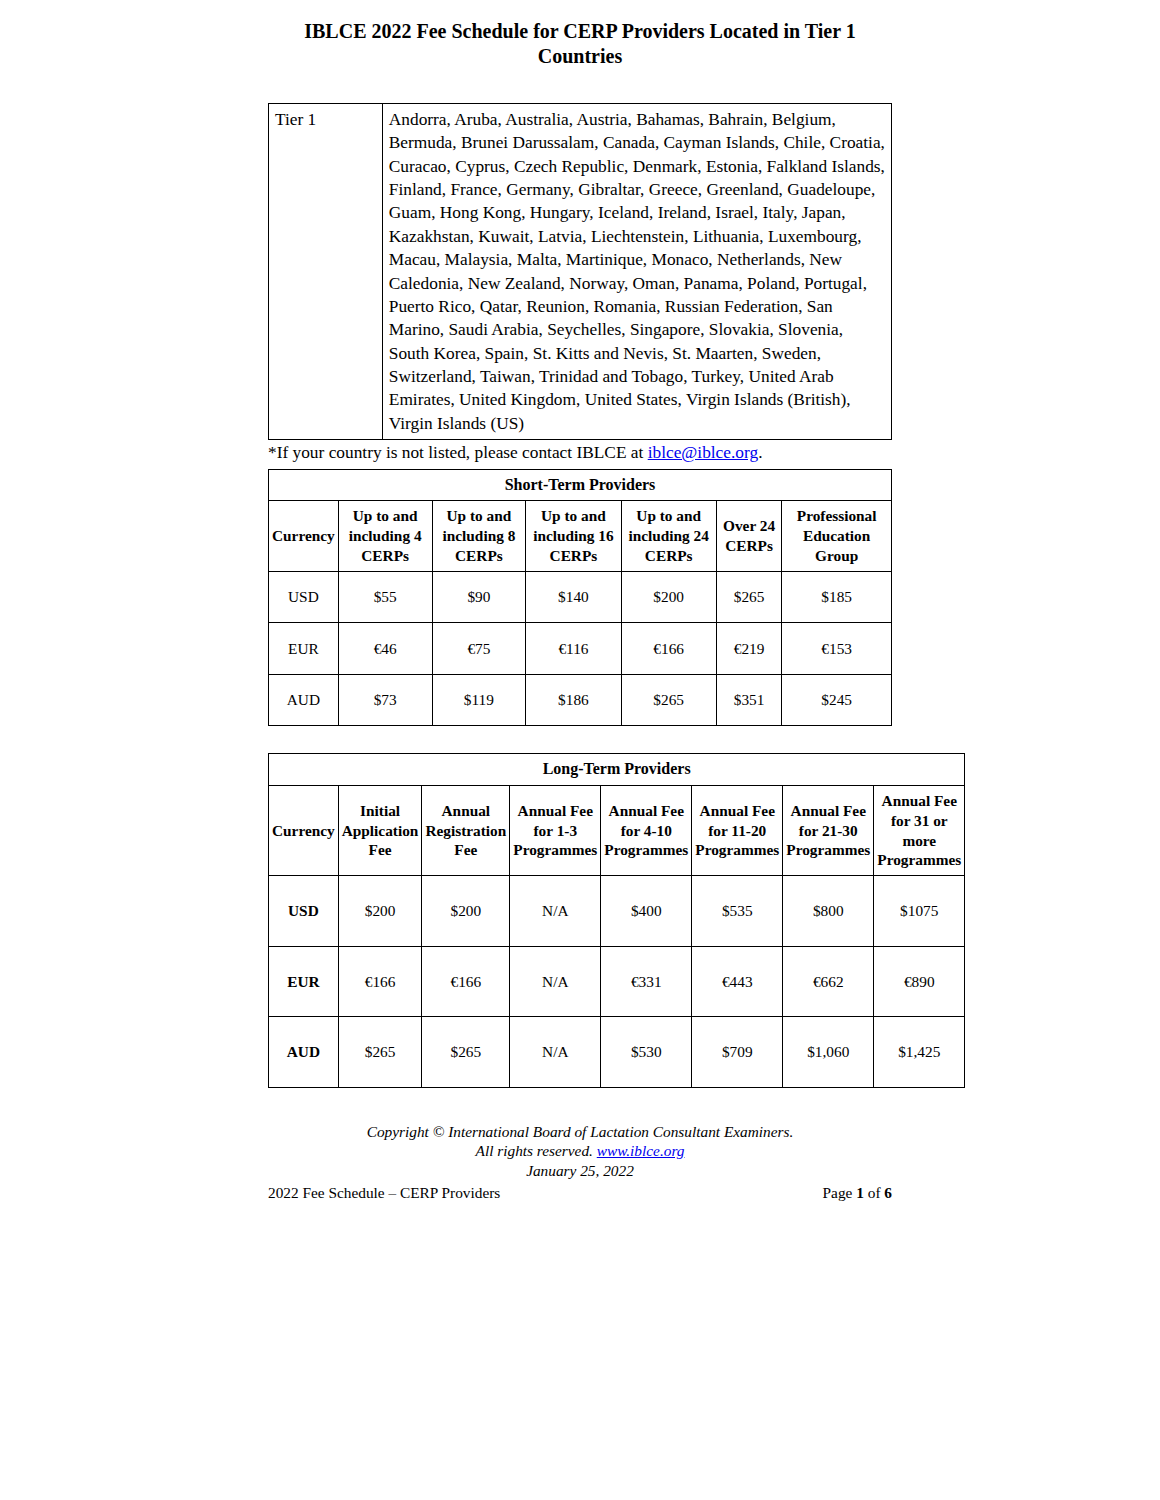IBLCE 2022 Fee Schedule for CERP Providers Located in Tier 1 Countries
| Tier 1 | Andorra, Aruba, Australia, Austria, Bahamas, Bahrain, Belgium, Bermuda, Brunei Darussalam, Canada, Cayman Islands, Chile, Croatia, Curacao, Cyprus, Czech Republic, Denmark, Estonia, Falkland Islands, Finland, France, Germany, Gibraltar, Greece, Greenland, Guadeloupe, Guam, Hong Kong, Hungary, Iceland, Ireland, Israel, Italy, Japan, Kazakhstan, Kuwait, Latvia, Liechtenstein, Lithuania, Luxembourg, Macau, Malaysia, Malta, Martinique, Monaco, Netherlands, New Caledonia, New Zealand, Norway, Oman, Panama, Poland, Portugal, Puerto Rico, Qatar, Reunion, Romania, Russian Federation, San Marino, Saudi Arabia, Seychelles, Singapore, Slovakia, Slovenia, South Korea, Spain, St. Kitts and Nevis, St. Maarten, Sweden, Switzerland, Taiwan, Trinidad and Tobago, Turkey, United Arab Emirates, United Kingdom, United States, Virgin Islands (British), Virgin Islands (US) |
*If your country is not listed, please contact IBLCE at iblce@iblce.org.
Short-Term Providers
| Currency | Up to and including 4 CERPs | Up to and including 8 CERPs | Up to and including 16 CERPs | Up to and including 24 CERPs | Over 24 CERPs | Professional Education Group |
| --- | --- | --- | --- | --- | --- | --- |
| USD | $55 | $90 | $140 | $200 | $265 | $185 |
| EUR | €46 | €75 | €116 | €166 | €219 | €153 |
| AUD | $73 | $119 | $186 | $265 | $351 | $245 |
Long-Term Providers
| Currency | Initial Application Fee | Annual Registration Fee | Annual Fee for 1-3 Programmes | Annual Fee for 4-10 Programmes | Annual Fee for 11-20 Programmes | Annual Fee for 21-30 Programmes | Annual Fee for 31 or more Programmes |
| --- | --- | --- | --- | --- | --- | --- | --- |
| USD | $200 | $200 | N/A | $400 | $535 | $800 | $1075 |
| EUR | €166 | €166 | N/A | €331 | €443 | €662 | €890 |
| AUD | $265 | $265 | N/A | $530 | $709 | $1,060 | $1,425 |
Copyright © International Board of Lactation Consultant Examiners.
All rights reserved. www.iblce.org
January 25, 2022
2022 Fee Schedule – CERP Providers
Page 1 of 6